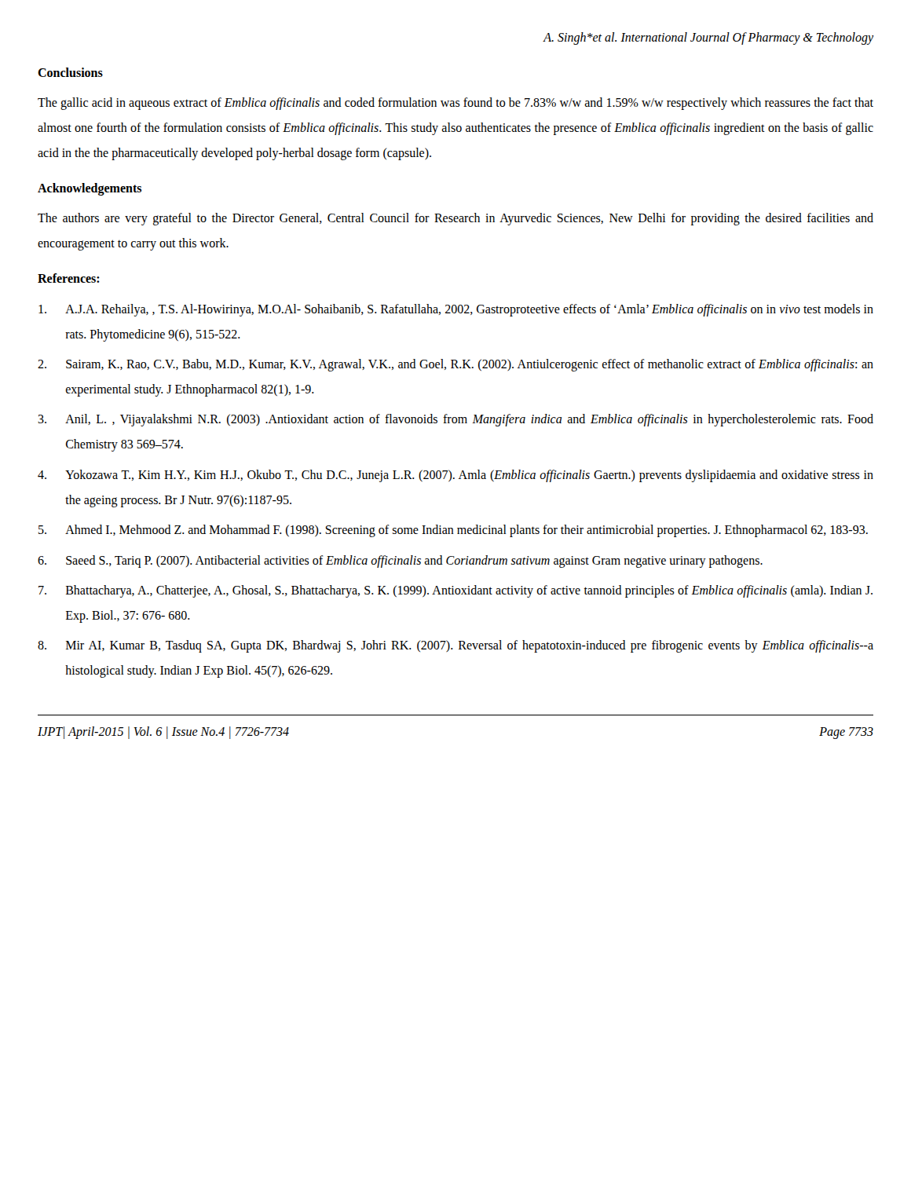A. Singh*et al. International Journal Of Pharmacy & Technology
Conclusions
The gallic acid in aqueous extract of Emblica officinalis and coded formulation was found to be 7.83% w/w and 1.59% w/w respectively which reassures the fact that almost one fourth of the formulation consists of Emblica officinalis. This study also authenticates the presence of Emblica officinalis ingredient on the basis of gallic acid in the the pharmaceutically developed poly-herbal dosage form (capsule).
Acknowledgements
The authors are very grateful to the Director General, Central Council for Research in Ayurvedic Sciences, New Delhi for providing the desired facilities and encouragement to carry out this work.
References:
1. A.J.A. Rehailya, , T.S. Al-Howirinya, M.O.Al- Sohaibanib, S. Rafatullaha, 2002, Gastroproteetive effects of ‘Amla’ Emblica officinalis on in vivo test models in rats. Phytomedicine 9(6), 515-522.
2. Sairam, K., Rao, C.V., Babu, M.D., Kumar, K.V., Agrawal, V.K., and Goel, R.K. (2002). Antiulcerogenic effect of methanolic extract of Emblica officinalis: an experimental study. J Ethnopharmacol 82(1), 1-9.
3. Anil, L. , Vijayalakshmi N.R. (2003) .Antioxidant action of flavonoids from Mangifera indica and Emblica officinalis in hypercholesterolemic rats. Food Chemistry 83 569–574.
4. Yokozawa T., Kim H.Y., Kim H.J., Okubo T., Chu D.C., Juneja L.R. (2007). Amla (Emblica officinalis Gaertn.) prevents dyslipidaemia and oxidative stress in the ageing process. Br J Nutr. 97(6):1187-95.
5. Ahmed I., Mehmood Z. and Mohammad F. (1998). Screening of some Indian medicinal plants for their antimicrobial properties. J. Ethnopharmacol 62, 183-93.
6. Saeed S., Tariq P. (2007). Antibacterial activities of Emblica officinalis and Coriandrum sativum against Gram negative urinary pathogens.
7. Bhattacharya, A., Chatterjee, A., Ghosal, S., Bhattacharya, S. K. (1999). Antioxidant activity of active tannoid principles of Emblica officinalis (amla). Indian J. Exp. Biol., 37: 676- 680.
8. Mir AI, Kumar B, Tasduq SA, Gupta DK, Bhardwaj S, Johri RK. (2007). Reversal of hepatotoxin-induced pre fibrogenic events by Emblica officinalis--a histological study. Indian J Exp Biol. 45(7), 626-629.
IJPT| April-2015 | Vol. 6 | Issue No.4 | 7726-7734 Page 7733